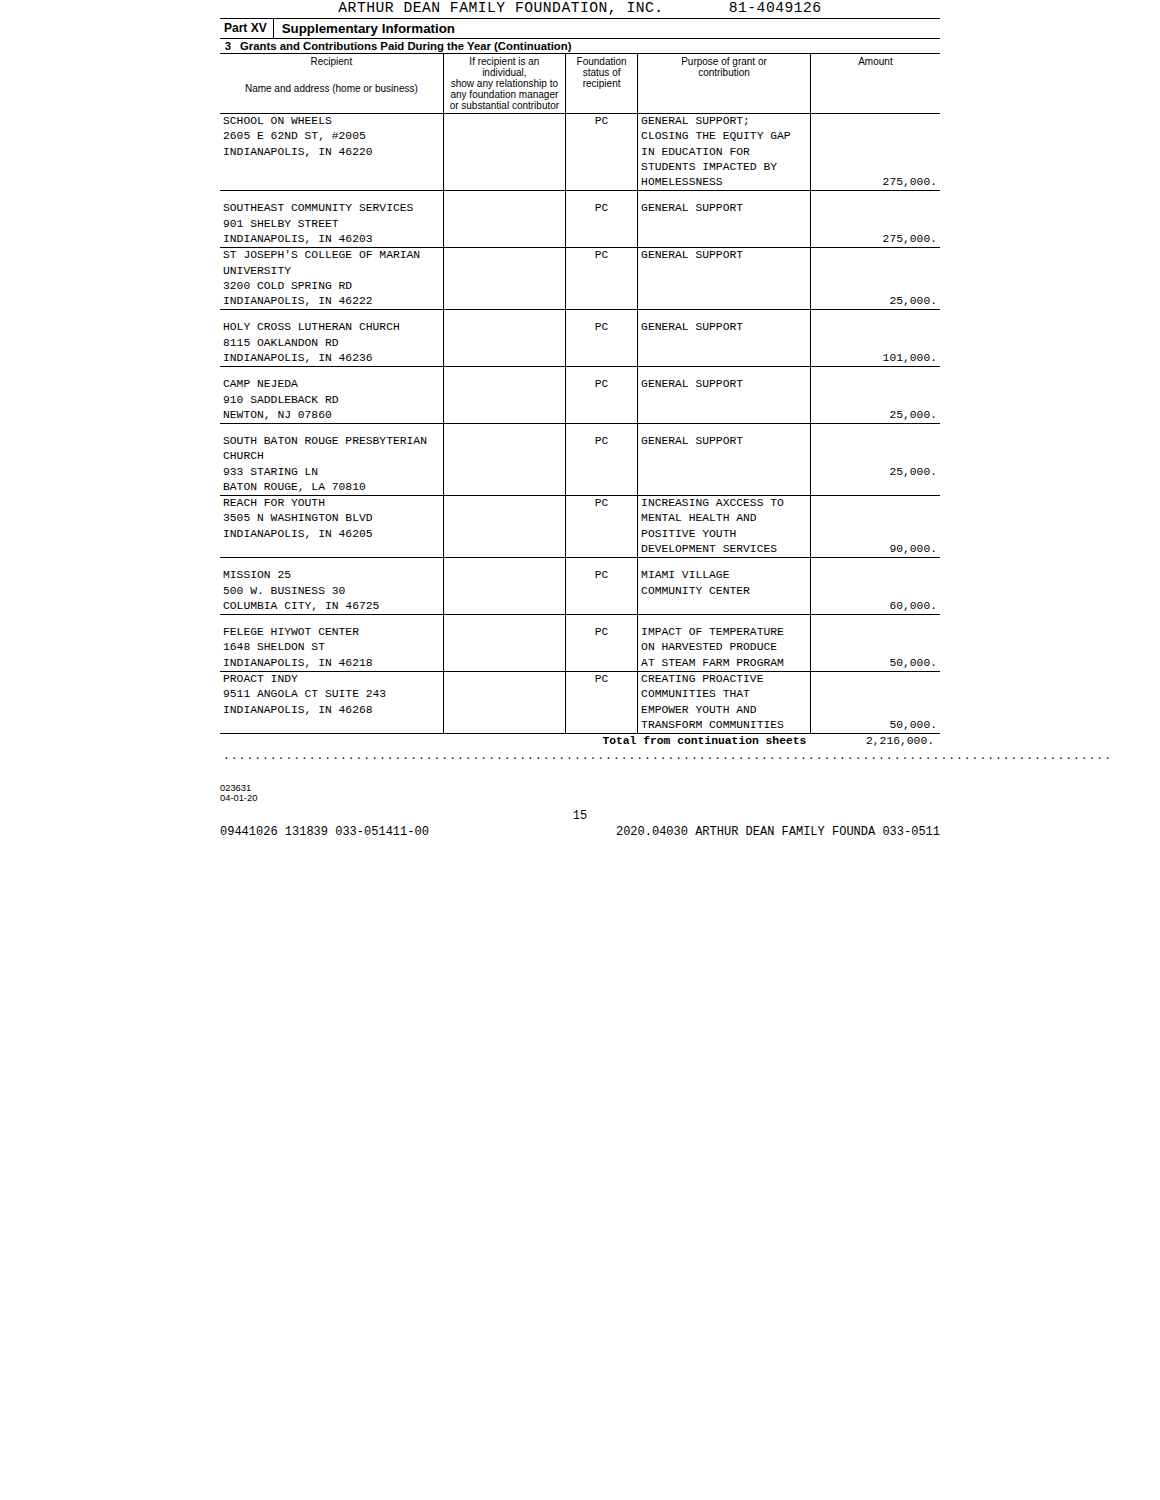ARTHUR DEAN FAMILY FOUNDATION, INC. 81-4049126
Part XV
Supplementary Information
3
Grants and Contributions Paid During the Year (Continuation)
| Recipient | If recipient is an individual, show any relationship to any foundation manager or substantial contributor | Foundation status of recipient | Purpose of grant or contribution | Amount |
| --- | --- | --- | --- | --- |
| Name and address (home or business) |
| SCHOOL ON WHEELS 2605 E 62ND ST, #2005 INDIANAPOLIS, IN 46220 | | PC | GENERAL SUPPORT; CLOSING THE EQUITY GAP IN EDUCATION FOR STUDENTS IMPACTED BY HOMELESSNESS | 275,000. |
| SOUTHEAST COMMUNITY SERVICES 901 SHELBY STREET INDIANAPOLIS, IN 46203 | | PC | GENERAL SUPPORT | 275,000. |
| ST JOSEPH'S COLLEGE OF MARIAN UNIVERSITY 3200 COLD SPRING RD INDIANAPOLIS, IN 46222 | | PC | GENERAL SUPPORT | 25,000. |
| HOLY CROSS LUTHERAN CHURCH 8115 OAKLANDON RD INDIANAPOLIS, IN 46236 | | PC | GENERAL SUPPORT | 101,000. |
| CAMP NEJEDA 910 SADDLEBACK RD NEWTON, NJ 07860 | | PC | GENERAL SUPPORT | 25,000. |
| SOUTH BATON ROUGE PRESBYTERIAN CHURCH 933 STARING LN BATON ROUGE, LA 70810 | | PC | GENERAL SUPPORT | 25,000. |
| REACH FOR YOUTH 3505 N WASHINGTON BLVD INDIANAPOLIS, IN 46205 | | PC | INCREASING AXCCESS TO MENTAL HEALTH AND POSITIVE YOUTH DEVELOPMENT SERVICES | 90,000. |
| MISSION 25 500 W. BUSINESS 30 COLUMBIA CITY, IN 46725 | | PC | MIAMI VILLAGE COMMUNITY CENTER | 60,000. |
| FELEGE HIYWOT CENTER 1648 SHELDON ST INDIANAPOLIS, IN 46218 | | PC | IMPACT OF TEMPERATURE ON HARVESTED PRODUCE AT STEAM FARM PROGRAM | 50,000. |
| PROACT INDY 9511 ANGOLA CT SUITE 243 INDIANAPOLIS, IN 46268 | | PC | CREATING PROACTIVE COMMUNITIES THAT EMPOWER YOUTH AND TRANSFORM COMMUNITIES | 50,000. |
| Total from continuation sheets .................................................................................................................. | 2,216,000. |
023631
04-01-20
15
09441026 131839 033-051411-00
2020.04030 ARTHUR DEAN FAMILY FOUNDA 033-0511